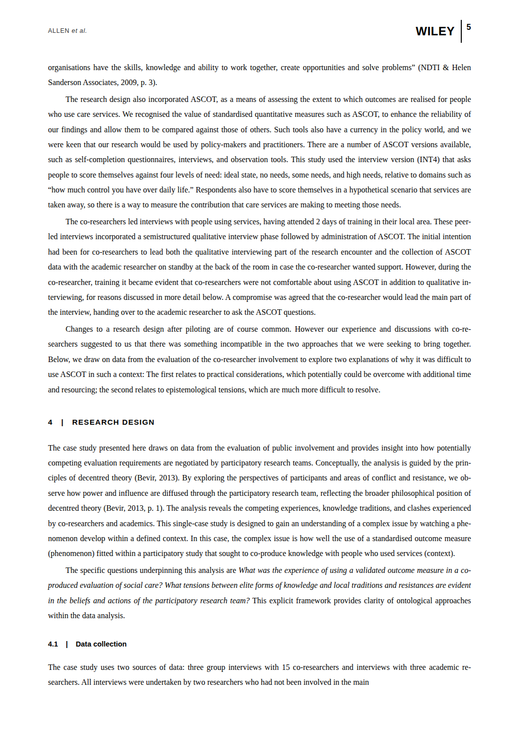Allen et al.
WILEY 5
organisations have the skills, knowledge and ability to work together, create opportunities and solve problems” (NDTI & Helen Sanderson Associates, 2009, p. 3).
The research design also incorporated ASCOT, as a means of assessing the extent to which outcomes are realised for people who use care services. We recognised the value of standardised quantitative measures such as ASCOT, to enhance the reliability of our findings and allow them to be compared against those of others. Such tools also have a currency in the policy world, and we were keen that our research would be used by policy-makers and practitioners. There are a number of ASCOT versions available, such as self-completion questionnaires, interviews, and observation tools. This study used the interview version (INT4) that asks people to score themselves against four levels of need: ideal state, no needs, some needs, and high needs, relative to domains such as “how much control you have over daily life.” Respondents also have to score themselves in a hypothetical scenario that services are taken away, so there is a way to measure the contribution that care services are making to meeting those needs.
The co-researchers led interviews with people using services, having attended 2 days of training in their local area. These peer-led interviews incorporated a semistructured qualitative interview phase followed by administration of ASCOT. The initial intention had been for co-researchers to lead both the qualitative interviewing part of the research encounter and the collection of ASCOT data with the academic researcher on standby at the back of the room in case the co-researcher wanted support. However, during the co-researcher, training it became evident that co-researchers were not comfortable about using ASCOT in addition to qualitative interviewing, for reasons discussed in more detail below. A compromise was agreed that the co-researcher would lead the main part of the interview, handing over to the academic researcher to ask the ASCOT questions.
Changes to a research design after piloting are of course common. However our experience and discussions with co-researchers suggested to us that there was something incompatible in the two approaches that we were seeking to bring together. Below, we draw on data from the evaluation of the co-researcher involvement to explore two explanations of why it was difficult to use ASCOT in such a context: The first relates to practical considerations, which potentially could be overcome with additional time and resourcing; the second relates to epistemological tensions, which are much more difficult to resolve.
4|RESEARCH DESIGN
The case study presented here draws on data from the evaluation of public involvement and provides insight into how potentially competing evaluation requirements are negotiated by participatory research teams. Conceptually, the analysis is guided by the principles of decentred theory (Bevir, 2013). By exploring the perspectives of participants and areas of conflict and resistance, we observe how power and influence are diffused through the participatory research team, reflecting the broader philosophical position of decentred theory (Bevir, 2013, p. 1). The analysis reveals the competing experiences, knowledge traditions, and clashes experienced by co-researchers and academics. This single-case study is designed to gain an understanding of a complex issue by watching a phenomenon develop within a defined context. In this case, the complex issue is how well the use of a standardised outcome measure (phenomenon) fitted within a participatory study that sought to co-produce knowledge with people who used services (context).
The specific questions underpinning this analysis are What was the experience of using a validated outcome measure in a co-produced evaluation of social care? What tensions between elite forms of knowledge and local traditions and resistances are evident in the beliefs and actions of the participatory research team? This explicit framework provides clarity of ontological approaches within the data analysis.
4.1|Data collection
The case study uses two sources of data: three group interviews with 15 co-researchers and interviews with three academic researchers. All interviews were undertaken by two researchers who had not been involved in the main